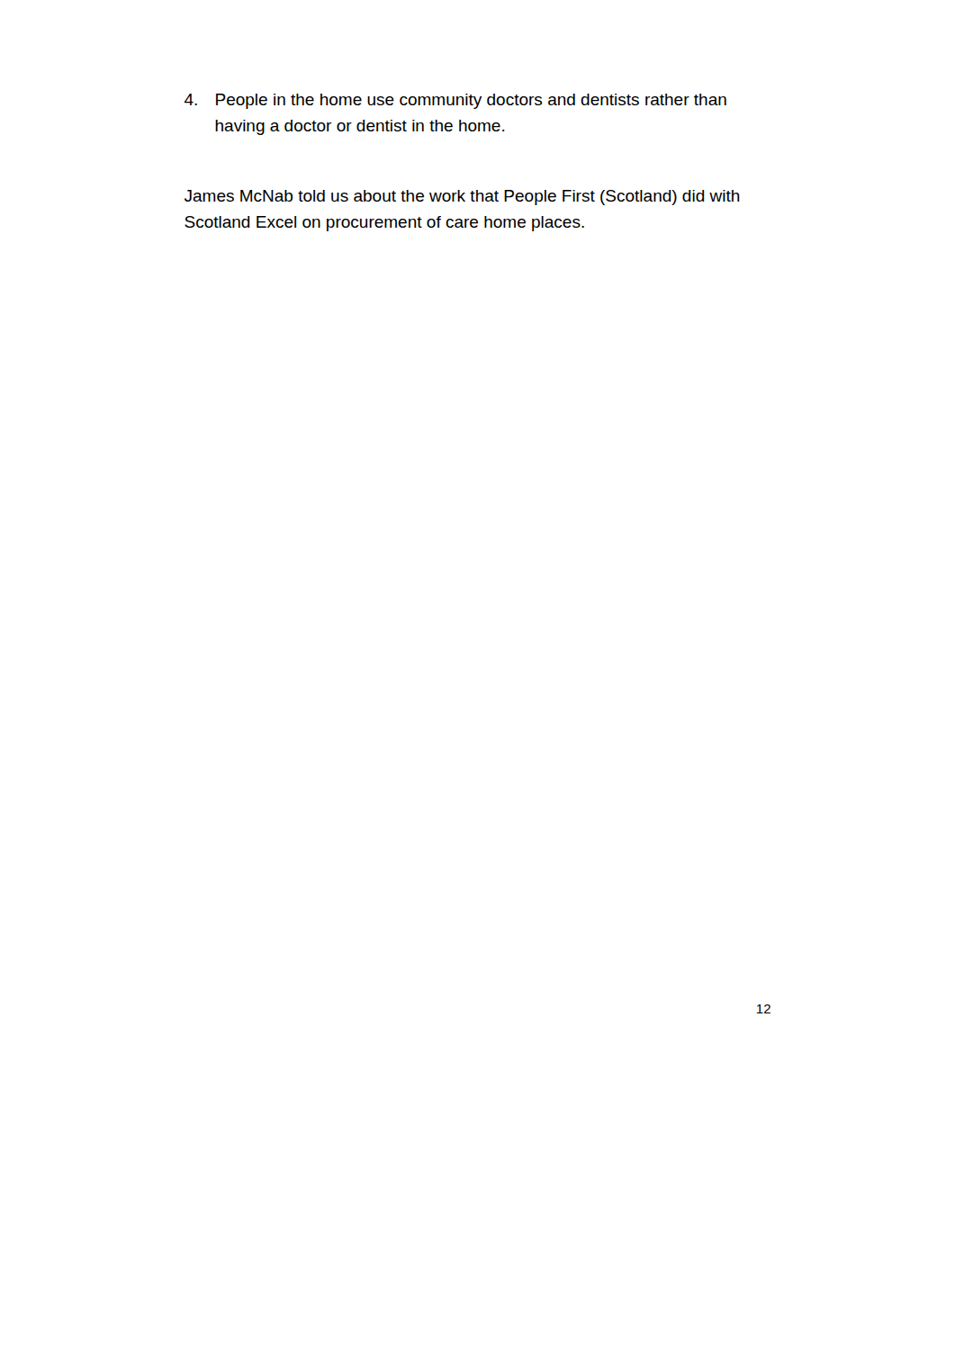4. People in the home use community doctors and dentists rather than having a doctor or dentist in the home.
James McNab told us about the work that People First (Scotland) did with Scotland Excel on procurement of care home places.
12